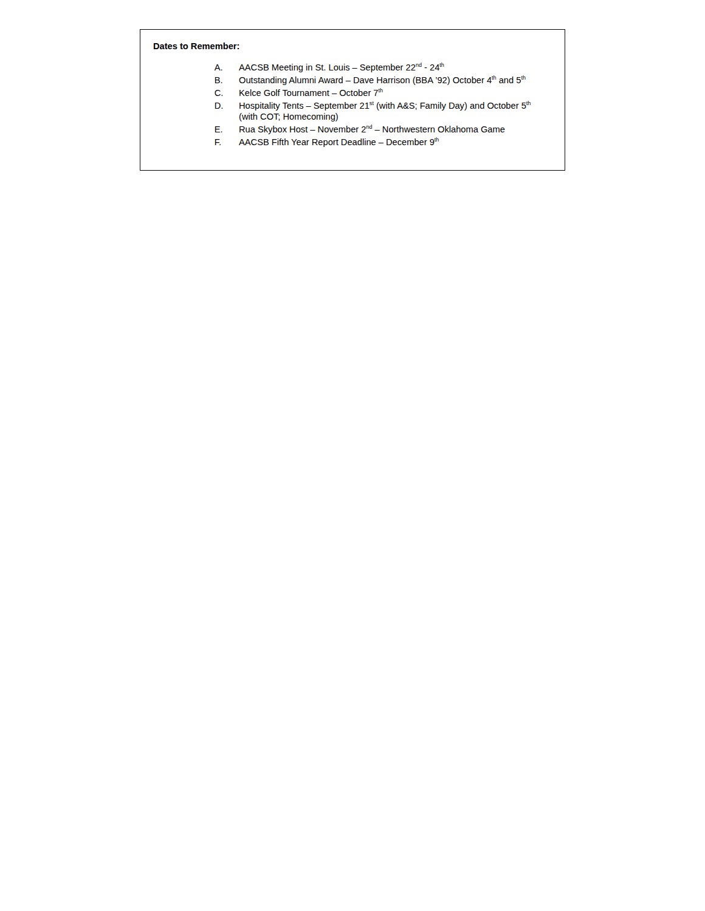Dates to Remember:
A. AACSB Meeting in St. Louis – September 22nd - 24th
B. Outstanding Alumni Award – Dave Harrison (BBA ’92) October 4th and 5th
C. Kelce Golf Tournament – October 7th
D. Hospitality Tents – September 21st (with A&S; Family Day) and October 5th (with COT; Homecoming)
E. Rua Skybox Host – November 2nd – Northwestern Oklahoma Game
F. AACSB Fifth Year Report Deadline – December 9th